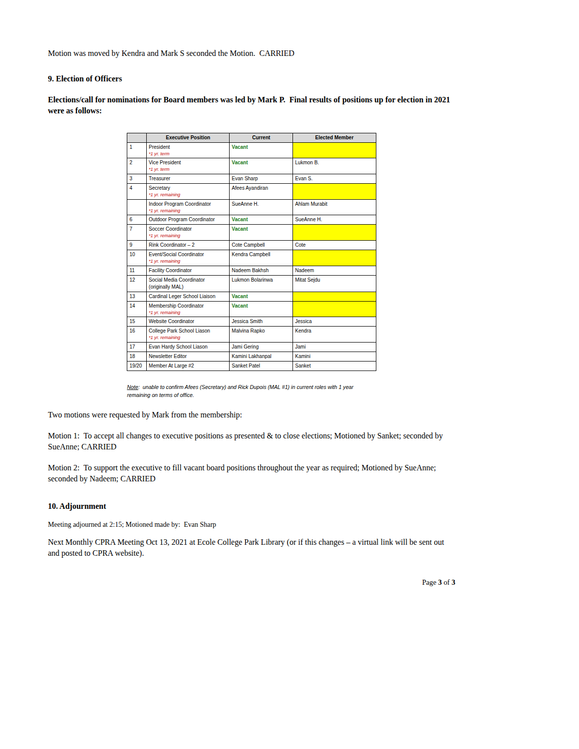Motion was moved by Kendra and Mark S seconded the Motion. CARRIED
9. Election of Officers
Elections/call for nominations for Board members was led by Mark P. Final results of positions up for election in 2021 were as follows:
| | Executive Position | Current | Elected Member |
| --- | --- | --- | --- |
| 1 | President *1 yr. term | Vacant | |
| 2 | Vice President *1 yr. term | Vacant | Lukmon B. |
| 3 | Treasurer | Evan Sharp | Evan S. |
| 4 | Secretary *1 yr. remaining | Afees Ayandiran | |
| | Indoor Program Coordinator *1 yr. remaining | SueAnne H. | Ahlam Murabit |
| 6 | Outdoor Program Coordinator | Vacant | SueAnne H. |
| 7 | Soccer Coordinator *1 yr. remaining | Vacant | |
| 9 | Rink Coordinator – 2 | Cote Campbell | Cote |
| 10 | Event/Social Coordinator *1 yr. remaining | Kendra Campbell | |
| 11 | Facility Coordinator | Nadeem Bakhsh | Nadeem |
| 12 | Social Media Coordinator (originally MAL) | Lukmon Bolarinwa | Mitat Sejdu |
| 13 | Cardinal Leger School Liaison | Vacant | |
| 14 | Membership Coordinator *1 yr. remaining | Vacant | |
| 15 | Website Coordinator | Jessica Smith | Jessica |
| 16 | College Park School Liason *1 yr. remaining | Malvina Rapko | Kendra |
| 17 | Evan Hardy School Liason | Jami Gering | Jami |
| 18 | Newsletter Editor | Kamini Lakhanpal | Kamini |
| 19/20 | Member At Large #2 | Sanket Patel | Sanket |
Note: unable to confirm Afees (Secretary) and Rick Dupois (MAL #1) in current roles with 1 year remaining on terms of office.
Two motions were requested by Mark from the membership:
Motion 1: To accept all changes to executive positions as presented & to close elections; Motioned by Sanket; seconded by SueAnne; CARRIED
Motion 2: To support the executive to fill vacant board positions throughout the year as required; Motioned by SueAnne; seconded by Nadeem; CARRIED
10. Adjournment
Meeting adjourned at 2:15; Motioned made by: Evan Sharp
Next Monthly CPRA Meeting Oct 13, 2021 at Ecole College Park Library (or if this changes – a virtual link will be sent out and posted to CPRA website).
Page 3 of 3